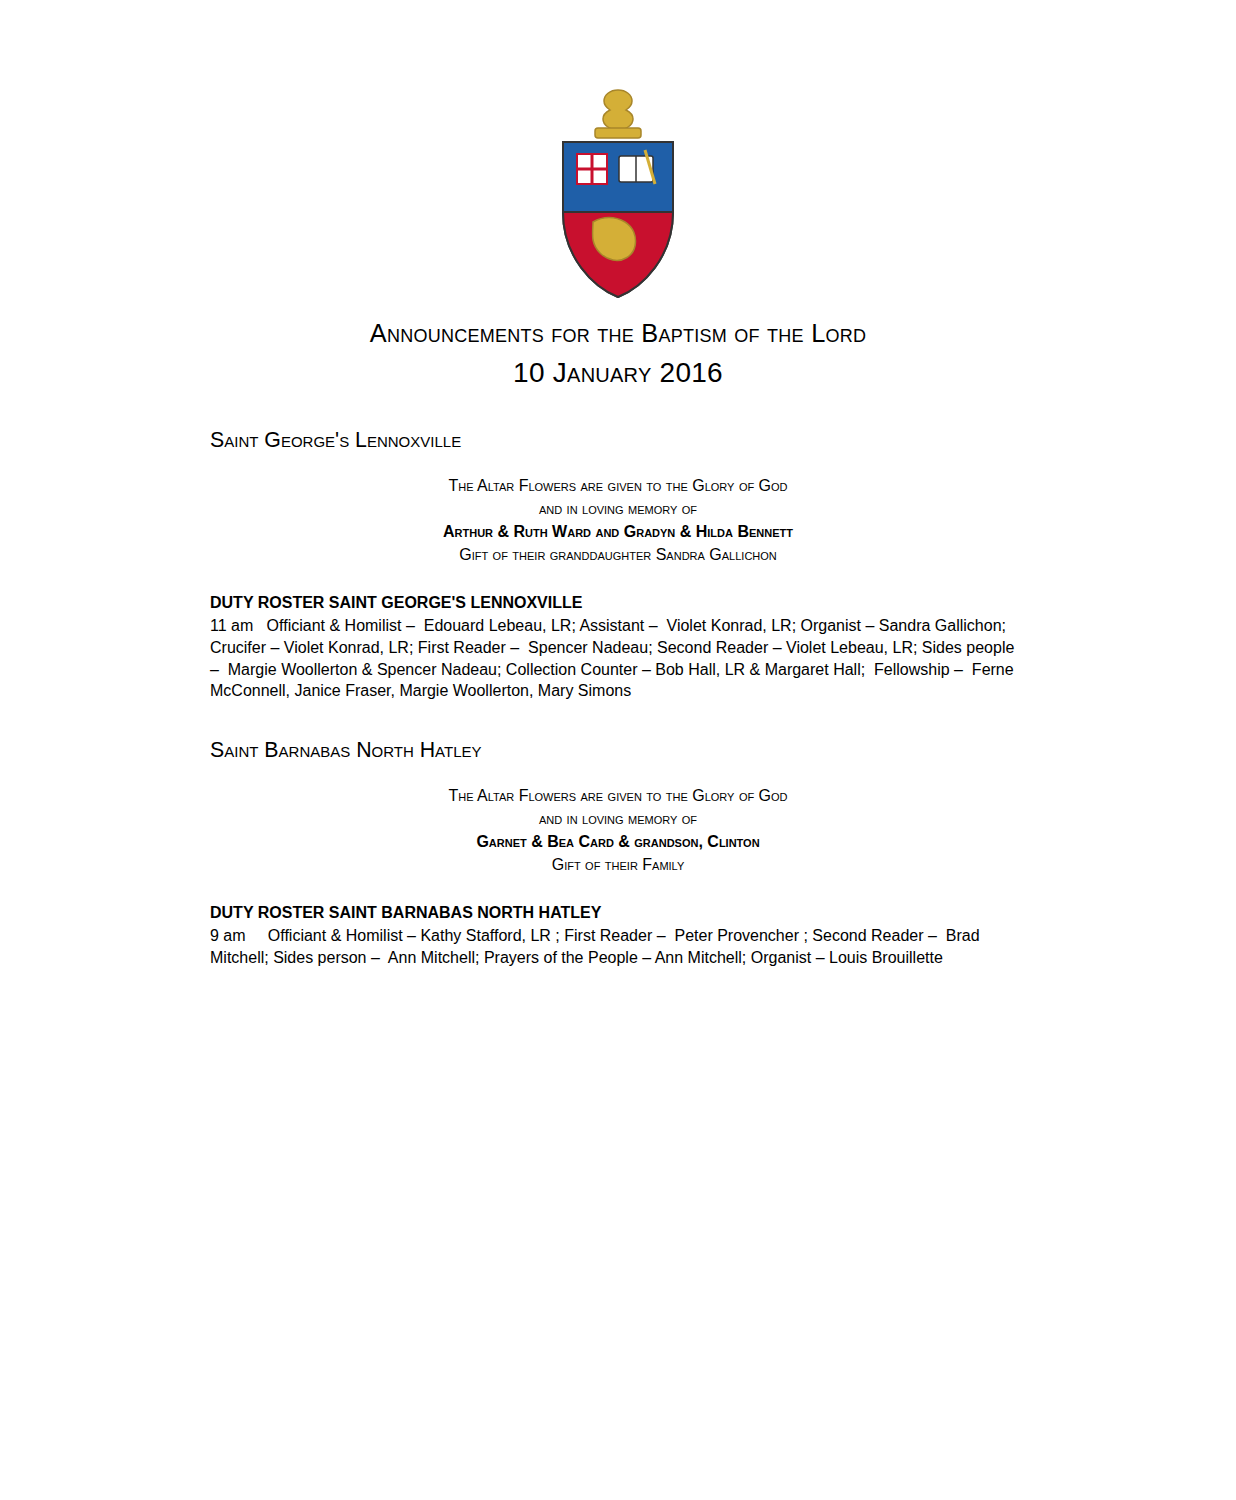Announcements for the Baptism of the Lord 10 January 2016
Saint George's Lennoxville
The Altar Flowers are given to the Glory of God
and in loving memory of
Arthur & Ruth Ward and Gradyn & Hilda Bennett
Gift of their granddaughter Sandra Gallichon
DUTY ROSTER SAINT GEORGE'S LENNOXVILLE
11 am Officiant & Homilist – Edouard Lebeau, LR; Assistant – Violet Konrad, LR; Organist – Sandra Gallichon; Crucifer – Violet Konrad, LR; First Reader – Spencer Nadeau; Second Reader – Violet Lebeau, LR; Sides people – Margie Woollerton & Spencer Nadeau; Collection Counter – Bob Hall, LR & Margaret Hall; Fellowship – Ferne McConnell, Janice Fraser, Margie Woollerton, Mary Simons
Saint Barnabas North Hatley
The Altar Flowers are given to the Glory of God
and in loving memory of
Garnet & Bea Card & grandson, Clinton
Gift of their Family
DUTY ROSTER SAINT BARNABAS NORTH HATLEY
9 am Officiant & Homilist – Kathy Stafford, LR ; First Reader – Peter Provencher ; Second Reader – Brad Mitchell; Sides person – Ann Mitchell; Prayers of the People – Ann Mitchell; Organist – Louis Brouillette